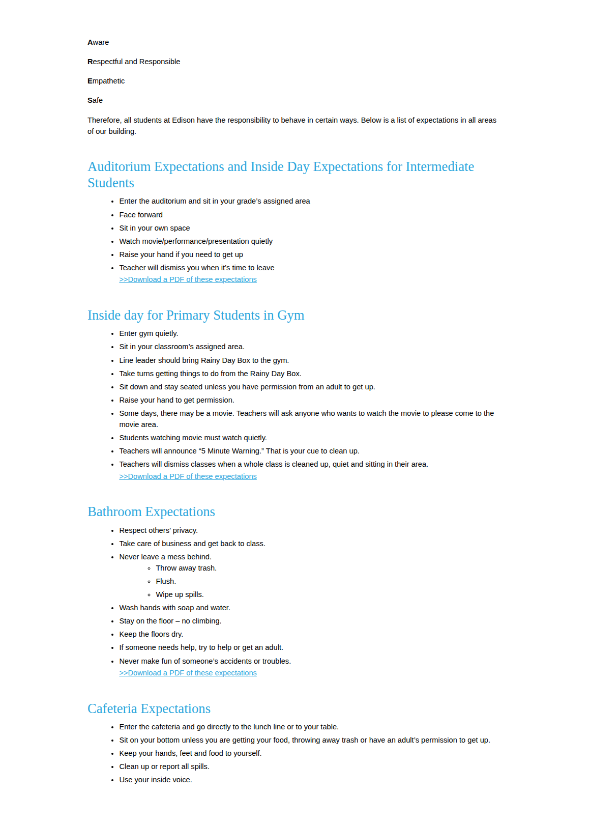Aware
Respectful and Responsible
Empathetic
Safe
Therefore, all students at Edison have the responsibility to behave in certain ways. Below is a list of expectations in all areas of our building.
Auditorium Expectations and Inside Day Expectations for Intermediate Students
Enter the auditorium and sit in your grade’s assigned area
Face forward
Sit in your own space
Watch movie/performance/presentation quietly
Raise your hand if you need to get up
Teacher will dismiss you when it’s time to leave >>Download a PDF of these expectations
Inside day for Primary Students in Gym
Enter gym quietly.
Sit in your classroom’s assigned area.
Line leader should bring Rainy Day Box to the gym.
Take turns getting things to do from the Rainy Day Box.
Sit down and stay seated unless you have permission from an adult to get up.
Raise your hand to get permission.
Some days, there may be a movie. Teachers will ask anyone who wants to watch the movie to please come to the movie area.
Students watching movie must watch quietly.
Teachers will announce “5 Minute Warning.” That is your cue to clean up.
Teachers will dismiss classes when a whole class is cleaned up, quiet and sitting in their area. >>Download a PDF of these expectations
Bathroom Expectations
Respect others’ privacy.
Take care of business and get back to class.
Never leave a mess behind.
Throw away trash.
Flush.
Wipe up spills.
Wash hands with soap and water.
Stay on the floor – no climbing.
Keep the floors dry.
If someone needs help, try to help or get an adult.
Never make fun of someone’s accidents or troubles. >>Download a PDF of these expectations
Cafeteria Expectations
Enter the cafeteria and go directly to the lunch line or to your table.
Sit on your bottom unless you are getting your food, throwing away trash or have an adult’s permission to get up.
Keep your hands, feet and food to yourself.
Clean up or report all spills.
Use your inside voice.